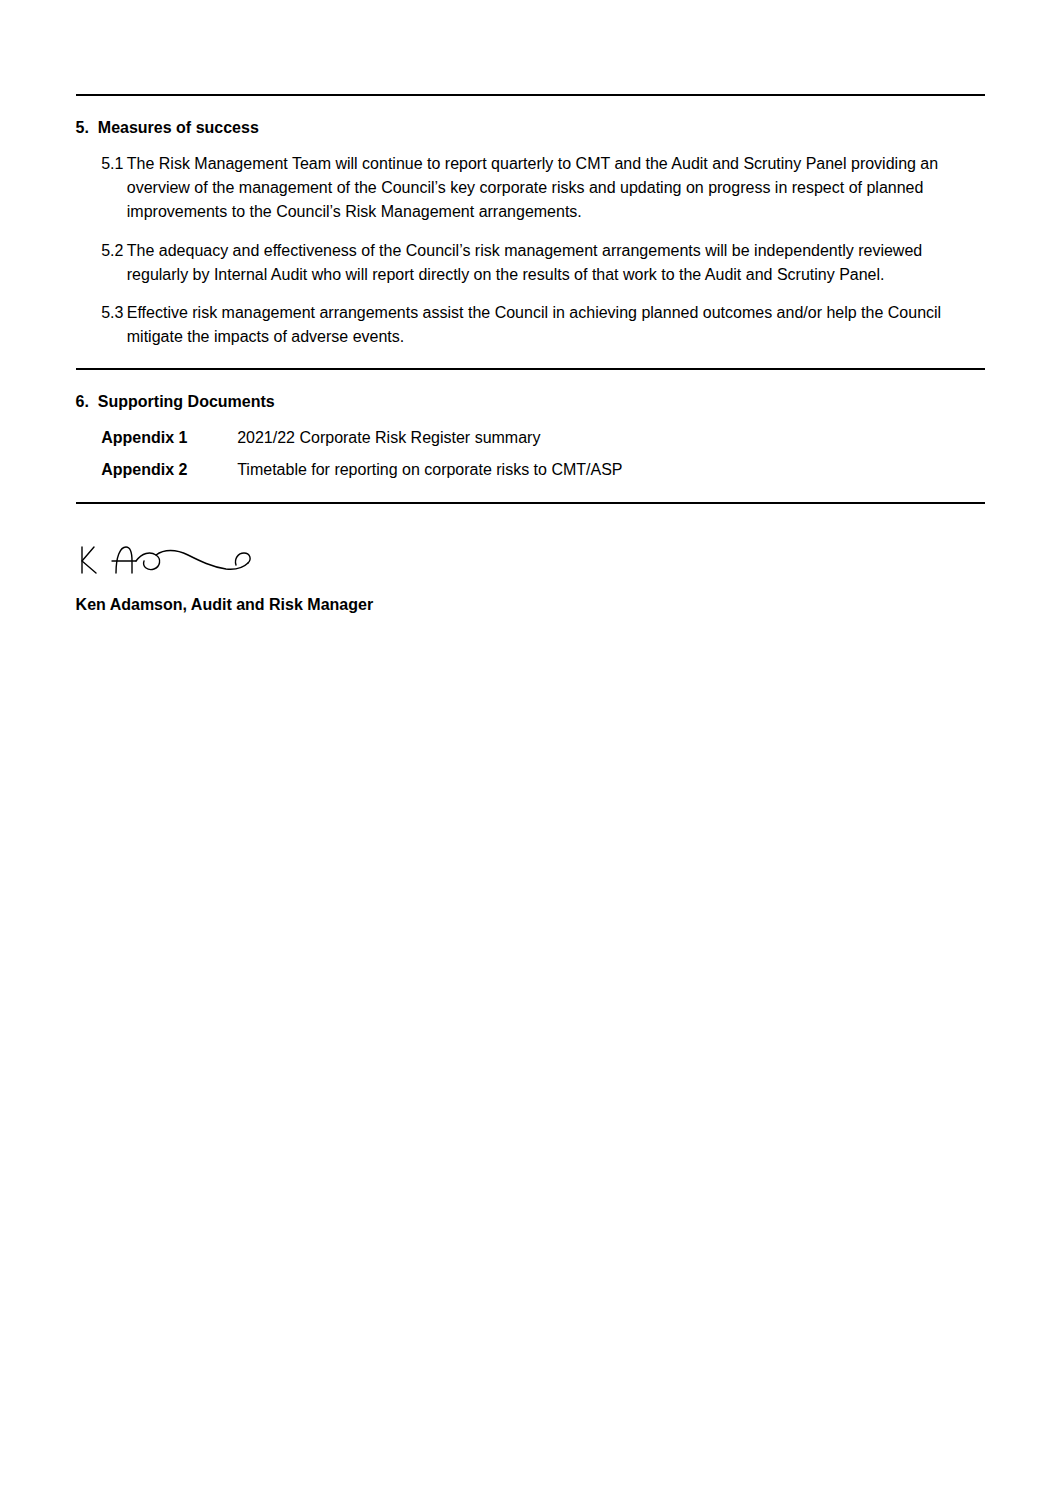5. Measures of success
5.1
The Risk Management Team will continue to report quarterly to CMT and the Audit and Scrutiny Panel providing an overview of the management of the Council’s key corporate risks and updating on progress in respect of planned improvements to the Council’s Risk Management arrangements.
5.2
The adequacy and effectiveness of the Council’s risk management arrangements will be independently reviewed regularly by Internal Audit who will report directly on the results of that work to the Audit and Scrutiny Panel.
5.3
Effective risk management arrangements assist the Council in achieving planned outcomes and/or help the Council mitigate the impacts of adverse events.
6. Supporting Documents
Appendix 1
2021/22 Corporate Risk Register summary
Appendix 2
Timetable for reporting on corporate risks to CMT/ASP
Ken Adamson, Audit and Risk Manager